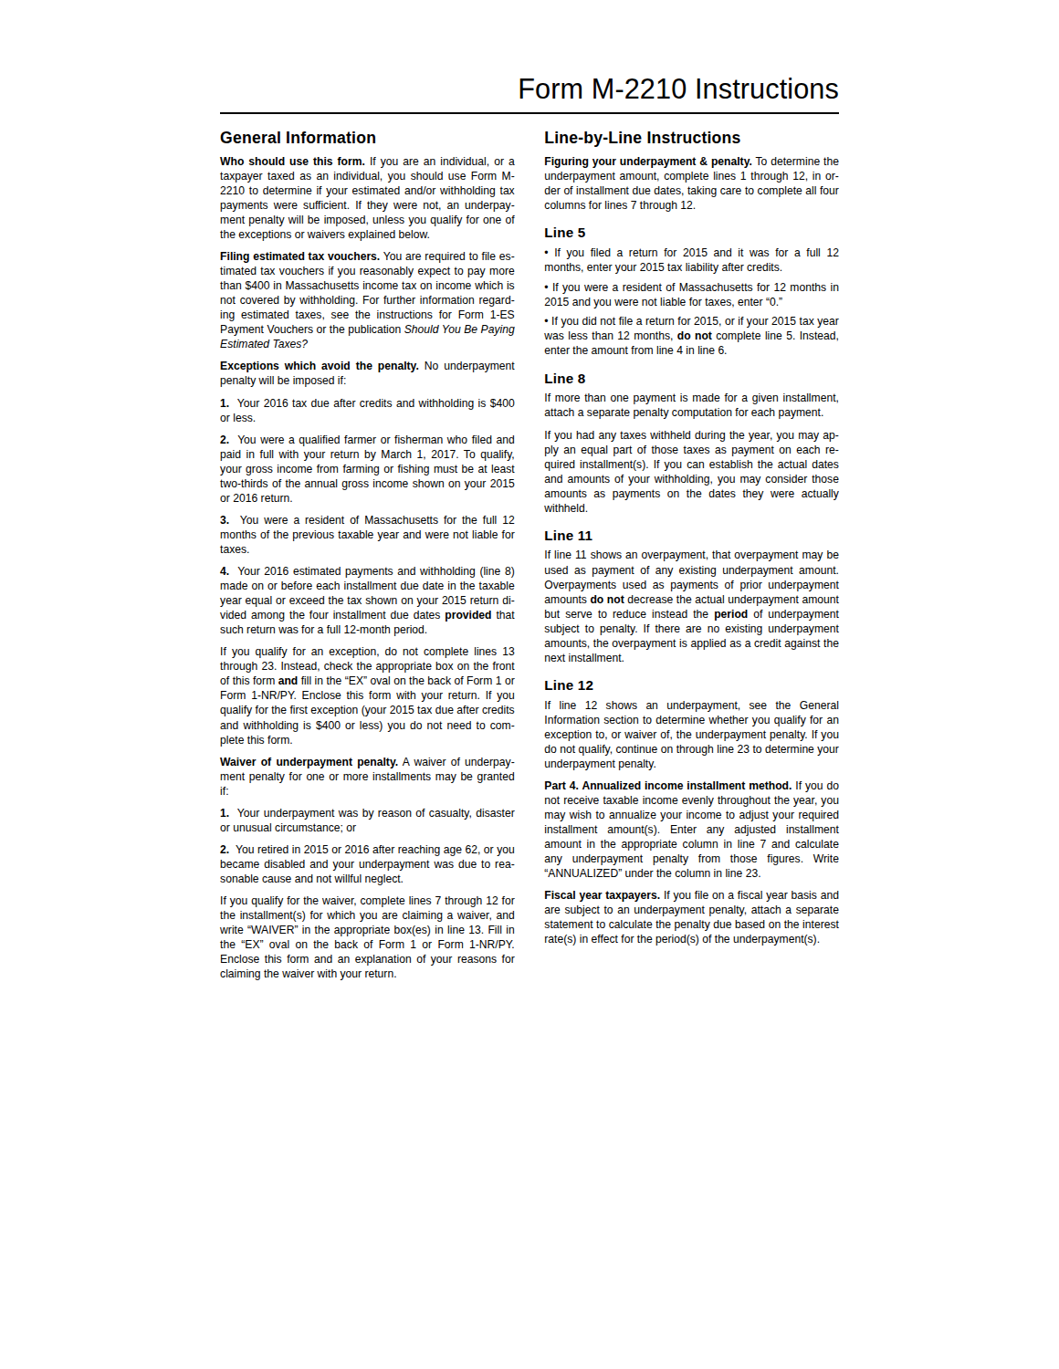Form M-2210 Instructions
General Information
Who should use this form. If you are an individual, or a taxpayer taxed as an individual, you should use Form M-2210 to determine if your estimated and/or withholding tax payments were sufficient. If they were not, an underpayment penalty will be imposed, unless you qualify for one of the exceptions or waivers explained below.
Filing estimated tax vouchers. You are required to file estimated tax vouchers if you reasonably expect to pay more than $400 in Mass­achusetts income tax on income which is not covered by withholding. For further information regarding estimated taxes, see the instructions for Form 1-ES Payment Vouchers or the publication Should You Be Paying Estimated Taxes?
Exceptions which avoid the penalty. No underpayment penalty will be imposed if:
1. Your 2016 tax due after credits and withholding is $400 or less.
2. You were a qualified farmer or fisherman who filed and paid in full with your return by March 1, 2017. To qualify, your gross income from farming or fishing must be at least two-thirds of the annual gross in­come shown on your 2015 or 2016 return.
3. You were a resident of Massachusetts for the full 12 months of the previous taxable year and were not liable for taxes.
4. Your 2016 estimated payments and withholding (line 8) made on or before each installment due date in the taxable year equal or exceed the tax shown on your 2015 return divided among the four installment due dates provided that such return was for a full 12-month period.
If you qualify for an exception, do not complete lines 13 through 23. In­stead, check the appropriate box on the front of this form and fill in the “EX” oval on the back of Form 1 or Form 1-NR/PY. Enclose this form with your return. If you qualify for the first exception (your 2015 tax due after credits and withholding is $400 or less) you do not need to com­plete this form.
Waiver of underpayment penalty. A waiver of underpayment penalty for one or more installments may be granted if:
1. Your underpayment was by reason of casualty, disaster or unusual circumstance; or
2. You retired in 2015 or 2016 after reaching age 62, or you became disabled and your underpayment was due to reasonable cause and not willful neglect.
If you qualify for the waiver, complete lines 7 through 12 for the install­ment(s) for which you are claiming a waiver, and write “WAIVER” in the appropriate box(es) in line 13. Fill in the “EX” oval on the back of Form 1 or Form 1-NR/PY. Enclose this form and an explanation of your reasons for claiming the waiver with your return.
Line-by-Line Instructions
Figuring your underpayment & penalty. To determine the underpay­ment amount, complete lines 1 through 12, in order of installment due dates, taking care to complete all four columns for lines 7 through 12.
Line 5
• If you filed a return for 2015 and it was for a full 12 months, enter your 2015 tax liability after credits.
• If you were a resident of Massachusetts for 12 months in 2015 and you were not liable for taxes, enter “0.”
• If you did not file a return for 2015, or if your 2015 tax year was less than 12 months, do not complete line 5. Instead, enter the amount from line 4 in line 6.
Line 8
If more than one payment is made for a given installment, attach a sep­arate penalty computation for each payment.
If you had any taxes withheld during the year, you may apply an equal part of those taxes as payment on each required installment(s). If you can establish the actual dates and amounts of your withholding, you may consider those amounts as payments on the dates they were ac­tually withheld.
Line 11
If line 11 shows an overpayment, that overpayment may be used as payment of any existing underpayment amount. Overpayments used as payments of prior underpayment amounts do not decrease the ac­tual underpayment amount but serve to reduce instead the period of underpayment subject to penalty. If there are no existing underpay­ment amounts, the overpayment is applied as a credit against the next installment.
Line 12
If line 12 shows an underpayment, see the General Information sec­tion to determine whether you qualify for an exception to, or waiver of, the underpayment penalty. If you do not qualify, continue on through line 23 to determine your underpayment penalty.
Part 4. Annualized income installment method. If you do not receive taxable income evenly throughout the year, you may wish to annualize your income to adjust your required installment amount(s). Enter any adjusted installment amount in the appropriate column in line 7 and calculate any underpayment penalty from those figures. Write “ANNU­ALIZED” under the column in line 23.
Fiscal year taxpayers. If you file on a fiscal year basis and are subject to an underpayment penalty, attach a separate statement to calculate the penalty due based on the interest rate(s) in effect for the period(s) of the underpayment(s).